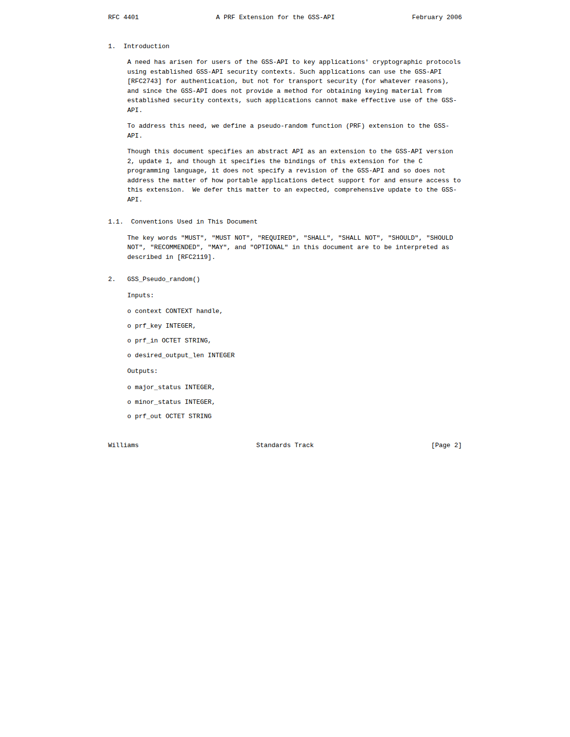RFC 4401 A PRF Extension for the GSS-API February 2006
1. Introduction
A need has arisen for users of the GSS-API to key applications' cryptographic protocols using established GSS-API security contexts. Such applications can use the GSS-API [RFC2743] for authentication, but not for transport security (for whatever reasons), and since the GSS-API does not provide a method for obtaining keying material from established security contexts, such applications cannot make effective use of the GSS-API.
To address this need, we define a pseudo-random function (PRF) extension to the GSS-API.
Though this document specifies an abstract API as an extension to the GSS-API version 2, update 1, and though it specifies the bindings of this extension for the C programming language, it does not specify a revision of the GSS-API and so does not address the matter of how portable applications detect support for and ensure access to this extension. We defer this matter to an expected, comprehensive update to the GSS-API.
1.1. Conventions Used in This Document
The key words "MUST", "MUST NOT", "REQUIRED", "SHALL", "SHALL NOT", "SHOULD", "SHOULD NOT", "RECOMMENDED", "MAY", and "OPTIONAL" in this document are to be interpreted as described in [RFC2119].
2. GSS_Pseudo_random()
Inputs:
context CONTEXT handle,
prf_key INTEGER,
prf_in OCTET STRING,
desired_output_len INTEGER
Outputs:
major_status INTEGER,
minor_status INTEGER,
prf_out OCTET STRING
Williams Standards Track [Page 2]